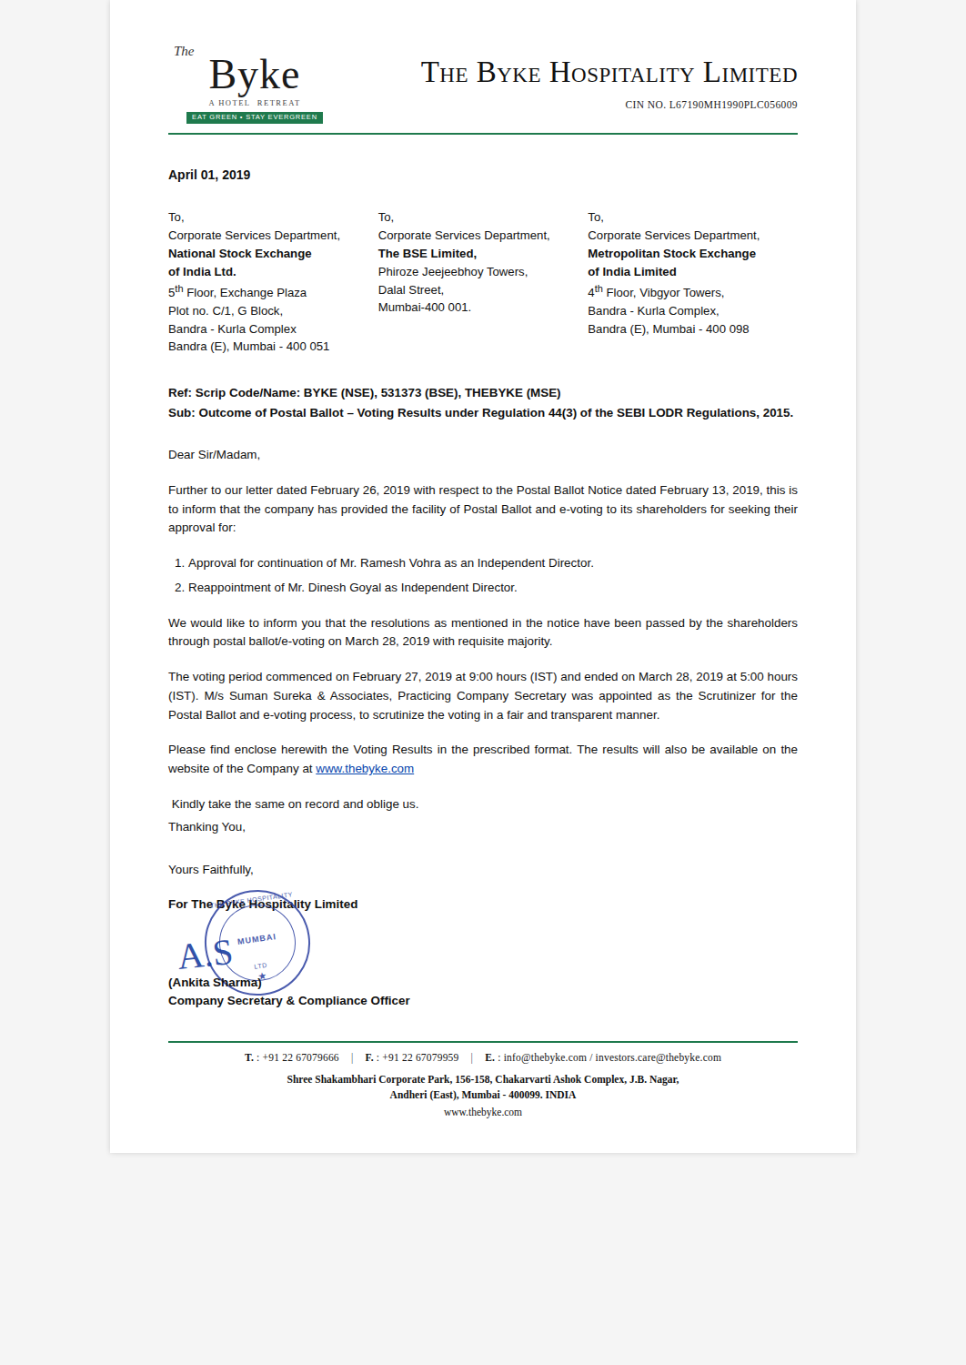The
Byke
A HOTEL RETREAT
EAT GREEN • STAY EVERGREEN
The Byke Hospitality Limited
CIN NO. L67190MH1990PLC056009
April 01, 2019
| To, Corporate Services Department, National Stock Exchange of India Ltd. 5 th Floor, Exchange Plaza Plot no. C/1, G Block, Bandra - Kurla Complex Bandra (E), Mumbai - 400 051 | To, Corporate Services Department, The BSE Limited, Phiroze Jeejeebhoy Towers, Dalal Street, Mumbai-400 001. | To, Corporate Services Department, Metropolitan Stock Exchange of India Limited 4 th Floor, Vibgyor Towers, Bandra - Kurla Complex, Bandra (E), Mumbai - 400 098 |
Ref: Scrip Code/Name: BYKE (NSE), 531373 (BSE), THEBYKE (MSE)
Sub: Outcome of Postal Ballot – Voting Results under Regulation 44(3) of the SEBI LODR Regulations, 2015.
Dear Sir/Madam,
Further to our letter dated February 26, 2019 with respect to the Postal Ballot Notice dated February 13, 2019, this is to inform that the company has provided the facility of Postal Ballot and e-voting to its shareholders for seeking their approval for:
Approval for continuation of Mr. Ramesh Vohra as an Independent Director.
Reappointment of Mr. Dinesh Goyal as Independent Director.
We would like to inform you that the resolutions as mentioned in the notice have been passed by the shareholders through postal ballot/e-voting on March 28, 2019 with requisite majority.
The voting period commenced on February 27, 2019 at 9:00 hours (IST) and ended on March 28, 2019 at 5:00 hours (IST). M/s Suman Sureka & Associates, Practicing Company Secretary was appointed as the Scrutinizer for the Postal Ballot and e-voting process, to scrutinize the voting in a fair and transparent manner.
Please find enclose herewith the Voting Results in the prescribed format. The results will also be available on the website of the Company at www.thebyke.com
Kindly take the same on record and oblige us.
Thanking You,
Yours Faithfully,
For The Byke Hospitality Limited
THE BYKE HOSPITALITY
MUMBAI
LTD
★
A.S
(Ankita Sharma)
Company Secretary & Compliance Officer
T. : +91 22 67079666 | F. : +91 22 67079959 | E. : info@thebyke.com / investors.care@thebyke.com
Shree Shakambhari Corporate Park, 156-158, Chakarvarti Ashok Complex, J.B. Nagar,
Andheri (East), Mumbai - 400099. INDIA
www.thebyke.com